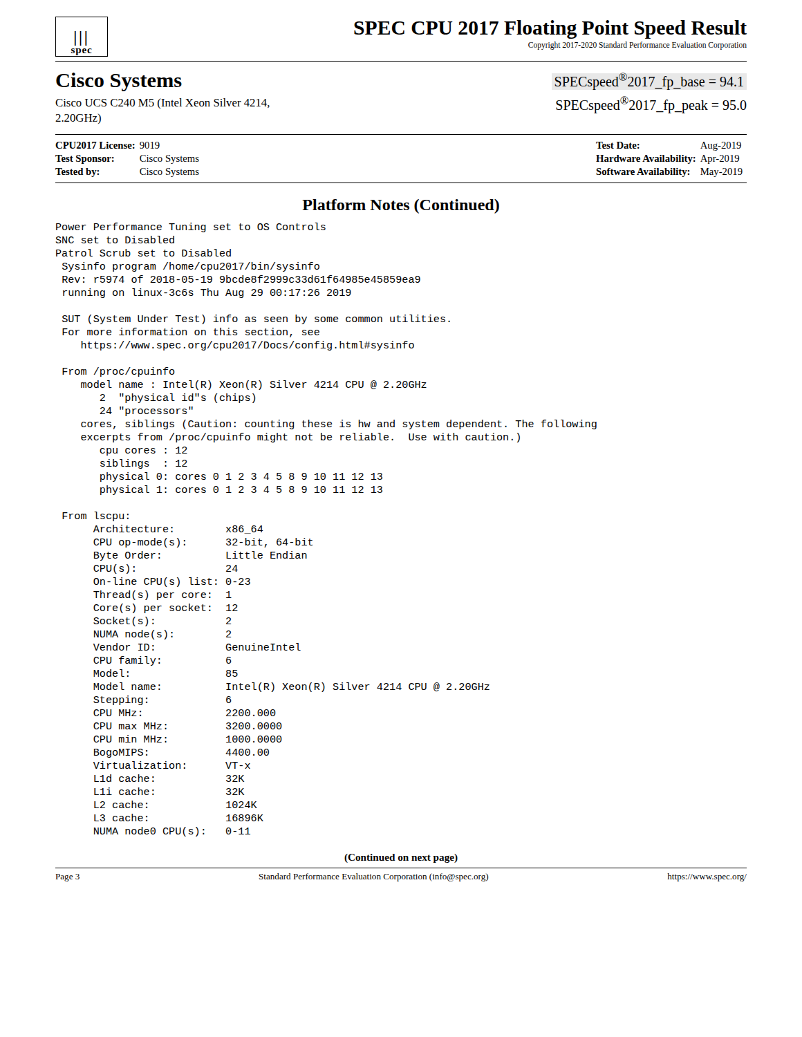|||
spec
SPEC CPU 2017 Floating Point Speed Result
Copyright 2017-2020 Standard Performance Evaluation Corporation
Cisco Systems
Cisco UCS C240 M5 (Intel Xeon Silver 4214,
2.20GHz)
SPECspeed®2017_fp_base = 94.1
SPECspeed®2017_fp_peak = 95.0
| CPU2017 License: | 9019 |
| Test Sponsor: | Cisco Systems |
| Tested by: | Cisco Systems |
| Test Date: | Aug-2019 |
| Hardware Availability: | Apr-2019 |
| Software Availability: | May-2019 |
Platform Notes (Continued)
Power Performance Tuning set to OS Controls
SNC set to Disabled
Patrol Scrub set to Disabled
 Sysinfo program /home/cpu2017/bin/sysinfo
 Rev: r5974 of 2018-05-19 9bcde8f2999c33d61f64985e45859ea9
 running on linux-3c6s Thu Aug 29 00:17:26 2019

 SUT (System Under Test) info as seen by some common utilities.
 For more information on this section, see
    https://www.spec.org/cpu2017/Docs/config.html#sysinfo

 From /proc/cpuinfo
    model name : Intel(R) Xeon(R) Silver 4214 CPU @ 2.20GHz
       2  "physical id"s (chips)
       24 "processors"
    cores, siblings (Caution: counting these is hw and system dependent. The following
    excerpts from /proc/cpuinfo might not be reliable.  Use with caution.)
       cpu cores : 12
       siblings  : 12
       physical 0: cores 0 1 2 3 4 5 8 9 10 11 12 13
       physical 1: cores 0 1 2 3 4 5 8 9 10 11 12 13

 From lscpu:
      Architecture:        x86_64
      CPU op-mode(s):      32-bit, 64-bit
      Byte Order:          Little Endian
      CPU(s):              24
      On-line CPU(s) list: 0-23
      Thread(s) per core:  1
      Core(s) per socket:  12
      Socket(s):           2
      NUMA node(s):        2
      Vendor ID:           GenuineIntel
      CPU family:          6
      Model:               85
      Model name:          Intel(R) Xeon(R) Silver 4214 CPU @ 2.20GHz
      Stepping:            6
      CPU MHz:             2200.000
      CPU max MHz:         3200.0000
      CPU min MHz:         1000.0000
      BogoMIPS:            4400.00
      Virtualization:      VT-x
      L1d cache:           32K
      L1i cache:           32K
      L2 cache:            1024K
      L3 cache:            16896K
      NUMA node0 CPU(s):   0-11
(Continued on next page)
Page 3
Standard Performance Evaluation Corporation (info@spec.org)
https://www.spec.org/